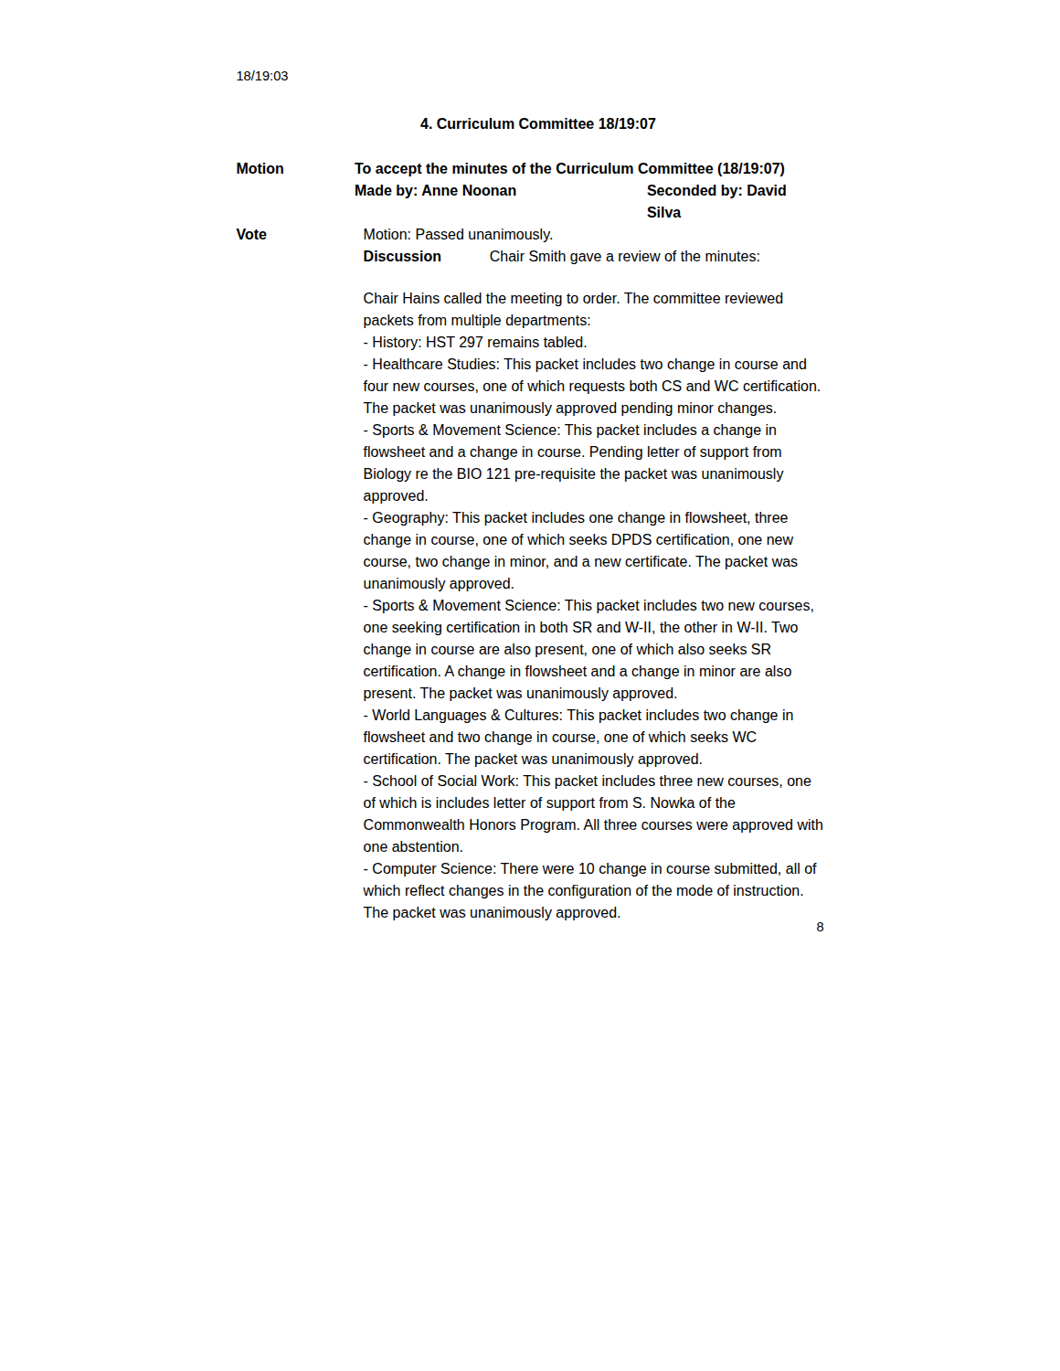18/19:03
4. Curriculum Committee 18/19:07
| Motion | To accept the minutes of the Curriculum Committee (18/19:07) Made by: Anne Noonan Seconded by: David Silva |
| Vote | Motion: Passed unanimously. |
| | Discussion Chair Smith gave a review of the minutes: Chair Hains called the meeting to order. The committee reviewed packets from multiple departments: - History: HST 297 remains tabled. - Healthcare Studies: This packet includes two change in course and four new courses, one of which requests both CS and WC certification. The packet was unanimously approved pending minor changes. - Sports & Movement Science: This packet includes a change in flowsheet and a change in course. Pending letter of support from Biology re the BIO 121 pre-requisite the packet was unanimously approved. - Geography: This packet includes one change in flowsheet, three change in course, one of which seeks DPDS certification, one new course, two change in minor, and a new certificate. The packet was unanimously approved. - Sports & Movement Science: This packet includes two new courses, one seeking certification in both SR and W-II, the other in W-II. Two change in course are also present, one of which also seeks SR certification. A change in flowsheet and a change in minor are also present. The packet was unanimously approved. - World Languages & Cultures: This packet includes two change in flowsheet and two change in course, one of which seeks WC certification. The packet was unanimously approved. - School of Social Work: This packet includes three new courses, one of which is includes letter of support from S. Nowka of the Commonwealth Honors Program. All three courses were approved with one abstention. - Computer Science: There were 10 change in course submitted, all of which reflect changes in the configuration of the mode of instruction. The packet was unanimously approved. |
8